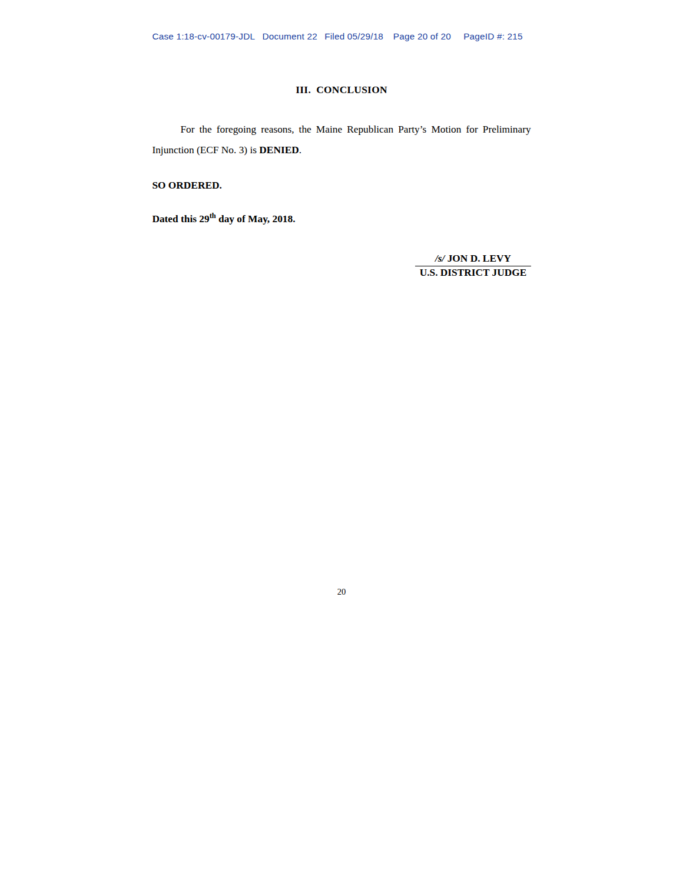Case 1:18-cv-00179-JDL Document 22 Filed 05/29/18 Page 20 of 20 PageID #: 215
III. CONCLUSION
For the foregoing reasons, the Maine Republican Party’s Motion for Preliminary Injunction (ECF No. 3) is DENIED.
SO ORDERED.
Dated this 29th day of May, 2018.
/s/ JON D. LEVY U.S. DISTRICT JUDGE
20